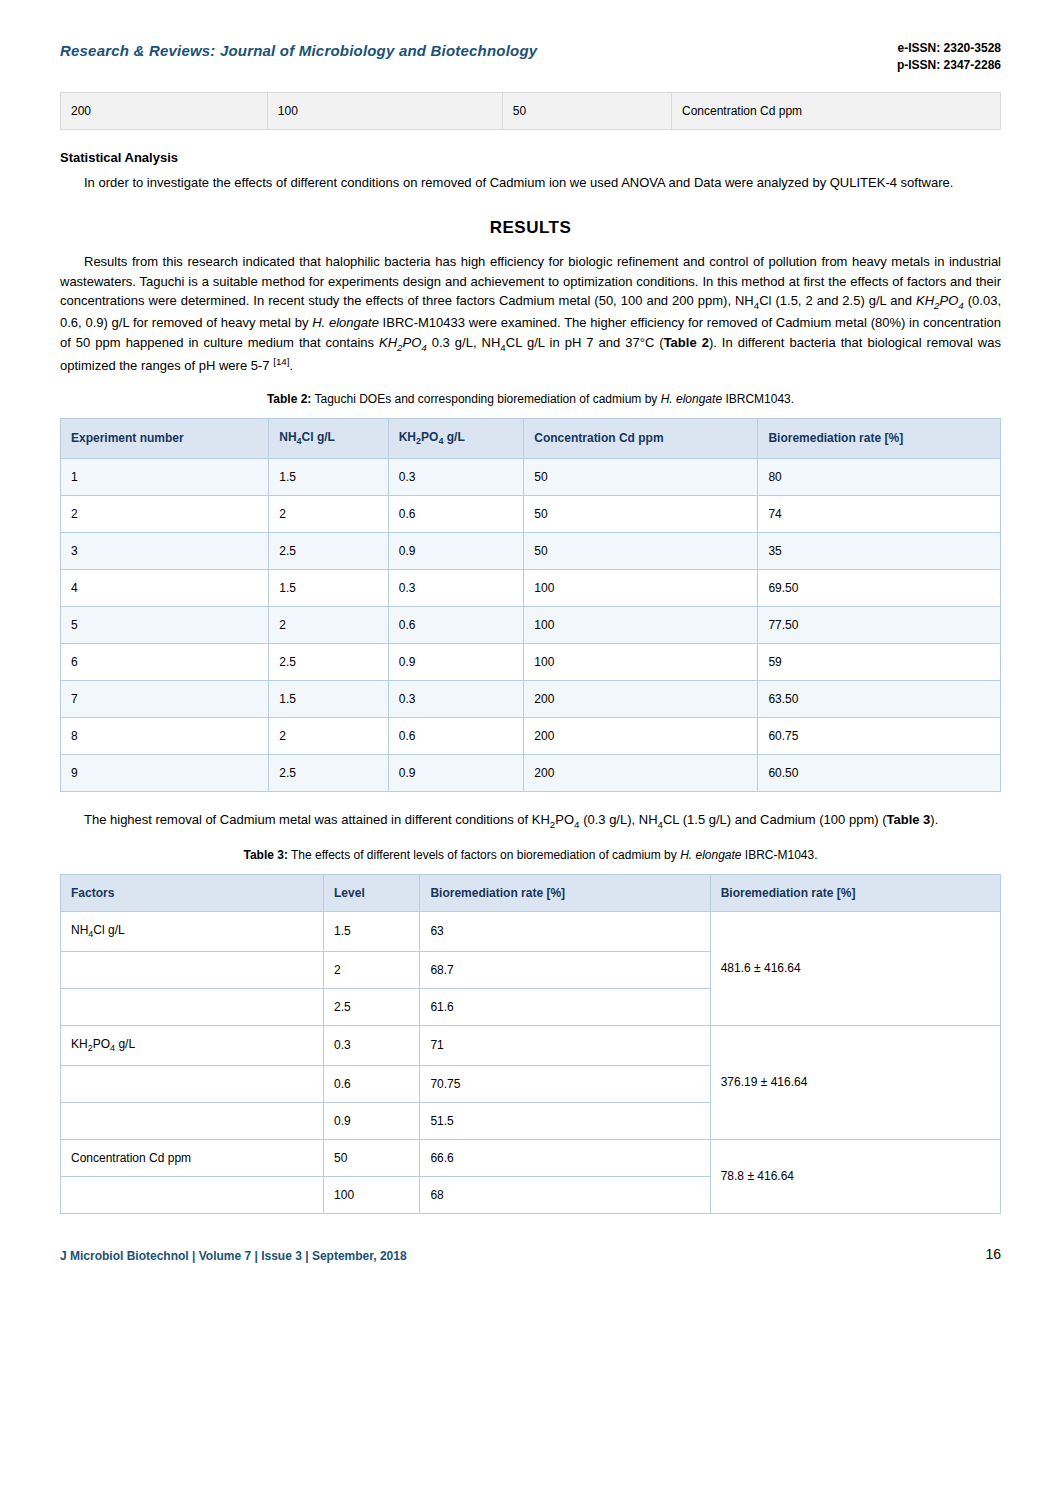Research & Reviews: Journal of Microbiology and Biotechnology
e-ISSN: 2320-3528
p-ISSN: 2347-2286
| 200 | 100 | 50 | Concentration Cd ppm |
Statistical Analysis
In order to investigate the effects of different conditions on removed of Cadmium ion we used ANOVA and Data were analyzed by QULITEK-4 software.
RESULTS
Results from this research indicated that halophilic bacteria has high efficiency for biologic refinement and control of pollution from heavy metals in industrial wastewaters. Taguchi is a suitable method for experiments design and achievement to optimization conditions. In this method at first the effects of factors and their concentrations were determined. In recent study the effects of three factors Cadmium metal (50, 100 and 200 ppm), NH4Cl (1.5, 2 and 2.5) g/L and KH2PO4 (0.03, 0.6, 0.9) g/L for removed of heavy metal by H. elongate IBRC-M10433 were examined. The higher efficiency for removed of Cadmium metal (80%) in concentration of 50 ppm happened in culture medium that contains KH2PO4 0.3 g/L, NH4CL g/L in pH 7 and 37°C (Table 2). In different bacteria that biological removal was optimized the ranges of pH were 5-7 [14].
Table 2: Taguchi DOEs and corresponding bioremediation of cadmium by H. elongate IBRCM1043.
| Experiment number | NH 4 Cl g/L | KH 2 PO 4 g/L | Concentration Cd ppm | Bioremediation rate [%] |
| --- | --- | --- | --- | --- |
| 1 | 1.5 | 0.3 | 50 | 80 |
| 2 | 2 | 0.6 | 50 | 74 |
| 3 | 2.5 | 0.9 | 50 | 35 |
| 4 | 1.5 | 0.3 | 100 | 69.50 |
| 5 | 2 | 0.6 | 100 | 77.50 |
| 6 | 2.5 | 0.9 | 100 | 59 |
| 7 | 1.5 | 0.3 | 200 | 63.50 |
| 8 | 2 | 0.6 | 200 | 60.75 |
| 9 | 2.5 | 0.9 | 200 | 60.50 |
The highest removal of Cadmium metal was attained in different conditions of KH2PO4 (0.3 g/L), NH4CL (1.5 g/L) and Cadmium (100 ppm) (Table 3).
Table 3: The effects of different levels of factors on bioremediation of cadmium by H. elongate IBRC-M1043.
| Factors | Level | Bioremediation rate [%] | Bioremediation rate [%] |
| --- | --- | --- | --- |
| NH 4 Cl g/L | 1.5 | 63 | 481.6 ± 416.64 |
| | 2 | 68.7 |
| | 2.5 | 61.6 |
| KH 2 PO 4 g/L | 0.3 | 71 | 376.19 ± 416.64 |
| | 0.6 | 70.75 |
| | 0.9 | 51.5 |
| Concentration Cd ppm | 50 | 66.6 | 78.8 ± 416.64 |
| | 100 | 68 |
J Microbiol Biotechnol | Volume 7 | Issue 3 | September, 2018
16